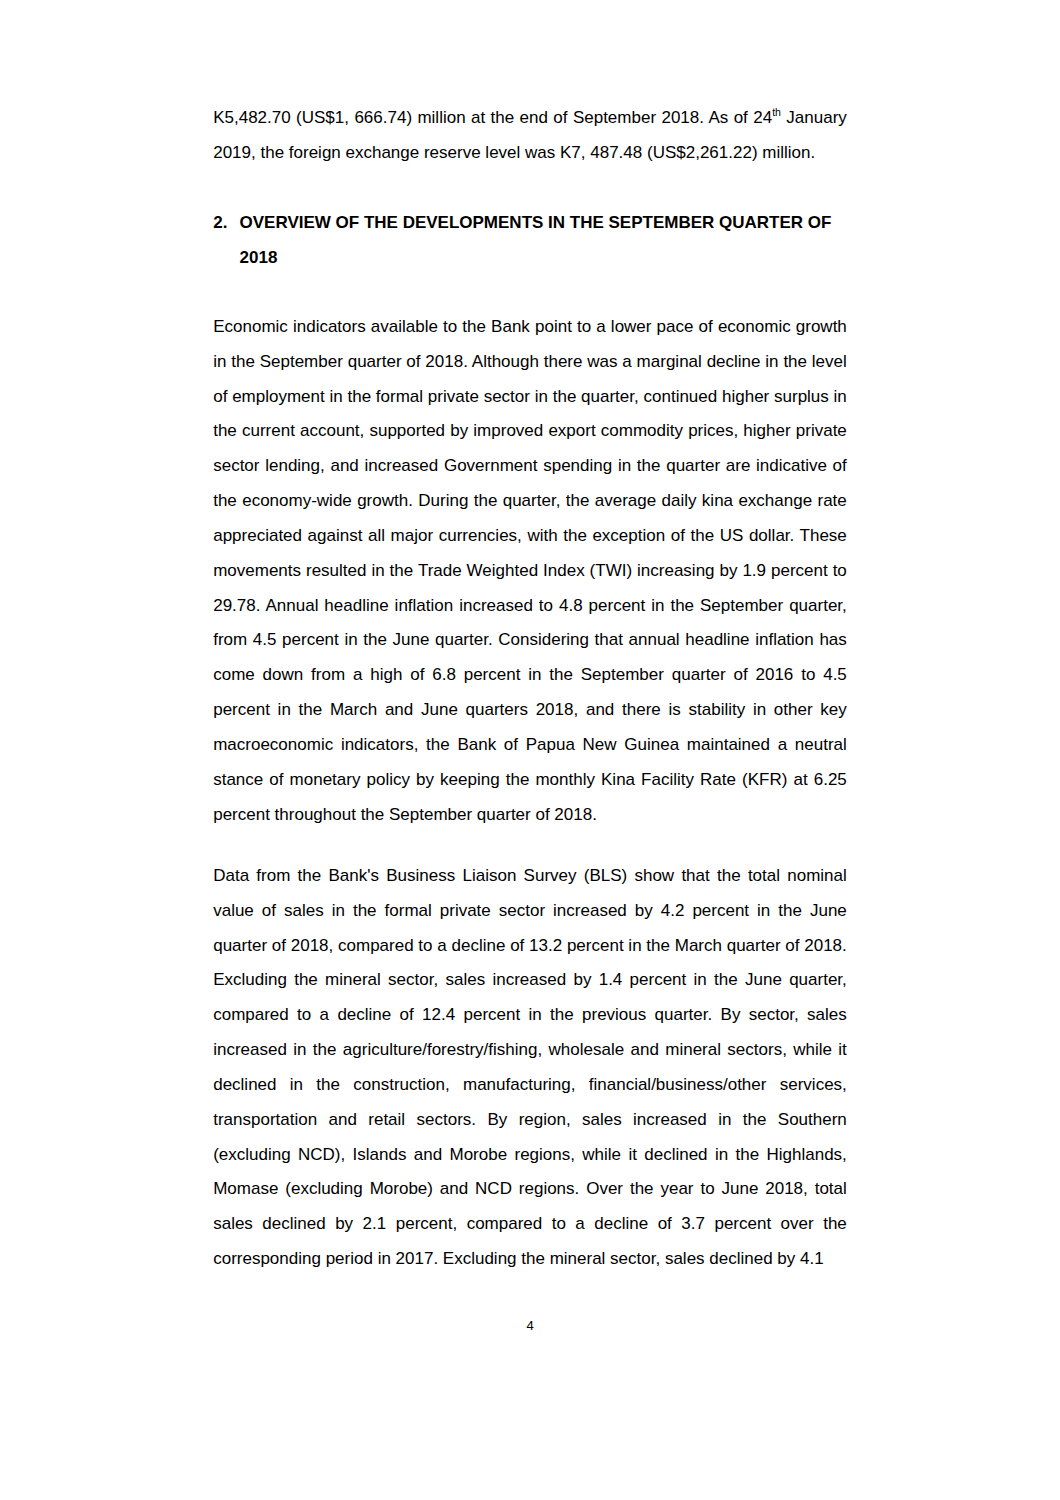K5,482.70 (US$1, 666.74) million at the end of September 2018. As of 24th January 2019, the foreign exchange reserve level was K7, 487.48 (US$2,261.22) million.
2. Overview of the developments in the September quarter of2018
Economic indicators available to the Bank point to a lower pace of economic growth in the September quarter of 2018. Although there was a marginal decline in the level of employment in the formal private sector in the quarter, continued higher surplus in the current account, supported by improved export commodity prices, higher private sector lending, and increased Government spending in the quarter are indicative of the economy-wide growth. During the quarter, the average daily kina exchange rate appreciated against all major currencies, with the exception of the US dollar. These movements resulted in the Trade Weighted Index (TWI) increasing by 1.9 percent to 29.78. Annual headline inflation increased to 4.8 percent in the September quarter, from 4.5 percent in the June quarter. Considering that annual headline inflation has come down from a high of 6.8 percent in the September quarter of 2016 to 4.5 percent in the March and June quarters 2018, and there is stability in other key macroeconomic indicators, the Bank of Papua New Guinea maintained a neutral stance of monetary policy by keeping the monthly Kina Facility Rate (KFR) at 6.25 percent throughout the September quarter of 2018.
Data from the Bank's Business Liaison Survey (BLS) show that the total nominal value of sales in the formal private sector increased by 4.2 percent in the June quarter of 2018, compared to a decline of 13.2 percent in the March quarter of 2018. Excluding the mineral sector, sales increased by 1.4 percent in the June quarter, compared to a decline of 12.4 percent in the previous quarter. By sector, sales increased in the agriculture/forestry/fishing, wholesale and mineral sectors, while it declined in the construction, manufacturing, financial/business/other services, transportation and retail sectors. By region, sales increased in the Southern (excluding NCD), Islands and Morobe regions, while it declined in the Highlands, Momase (excluding Morobe) and NCD regions. Over the year to June 2018, total sales declined by 2.1 percent, compared to a decline of 3.7 percent over the corresponding period in 2017. Excluding the mineral sector, sales declined by 4.1
4